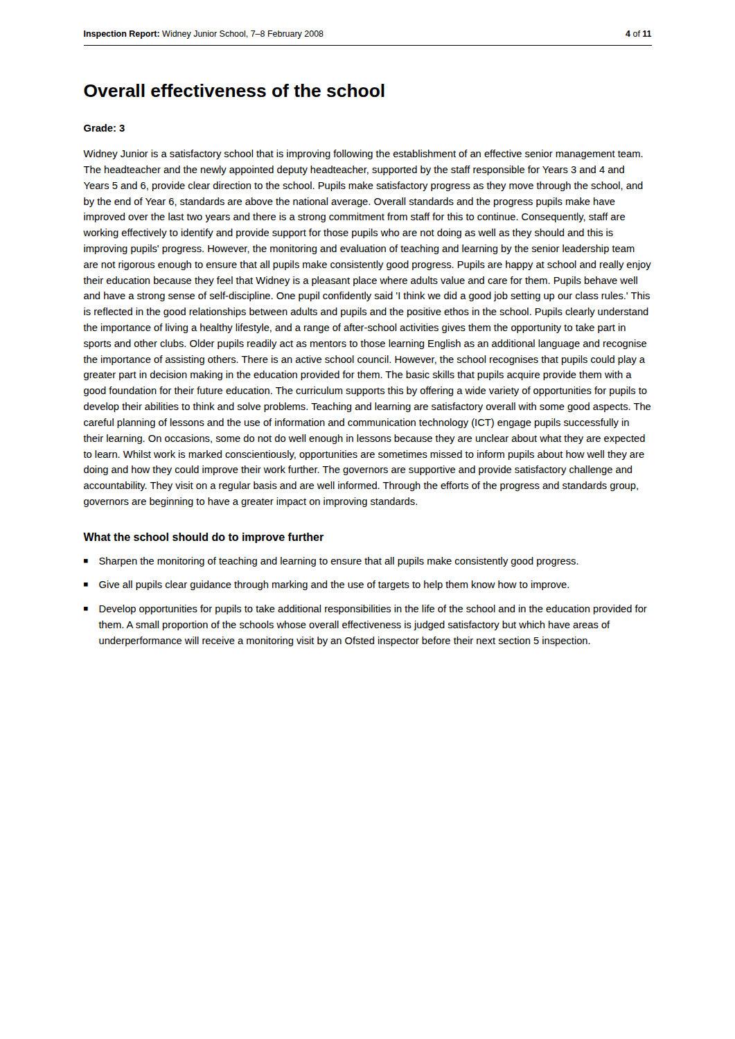Inspection Report: Widney Junior School, 7–8 February 2008
4 of 11
Overall effectiveness of the school
Grade: 3
Widney Junior is a satisfactory school that is improving following the establishment of an effective senior management team. The headteacher and the newly appointed deputy headteacher, supported by the staff responsible for Years 3 and 4 and Years 5 and 6, provide clear direction to the school. Pupils make satisfactory progress as they move through the school, and by the end of Year 6, standards are above the national average. Overall standards and the progress pupils make have improved over the last two years and there is a strong commitment from staff for this to continue. Consequently, staff are working effectively to identify and provide support for those pupils who are not doing as well as they should and this is improving pupils' progress. However, the monitoring and evaluation of teaching and learning by the senior leadership team are not rigorous enough to ensure that all pupils make consistently good progress. Pupils are happy at school and really enjoy their education because they feel that Widney is a pleasant place where adults value and care for them. Pupils behave well and have a strong sense of self-discipline. One pupil confidently said 'I think we did a good job setting up our class rules.' This is reflected in the good relationships between adults and pupils and the positive ethos in the school. Pupils clearly understand the importance of living a healthy lifestyle, and a range of after-school activities gives them the opportunity to take part in sports and other clubs. Older pupils readily act as mentors to those learning English as an additional language and recognise the importance of assisting others. There is an active school council. However, the school recognises that pupils could play a greater part in decision making in the education provided for them. The basic skills that pupils acquire provide them with a good foundation for their future education. The curriculum supports this by offering a wide variety of opportunities for pupils to develop their abilities to think and solve problems. Teaching and learning are satisfactory overall with some good aspects. The careful planning of lessons and the use of information and communication technology (ICT) engage pupils successfully in their learning. On occasions, some do not do well enough in lessons because they are unclear about what they are expected to learn. Whilst work is marked conscientiously, opportunities are sometimes missed to inform pupils about how well they are doing and how they could improve their work further. The governors are supportive and provide satisfactory challenge and accountability. They visit on a regular basis and are well informed. Through the efforts of the progress and standards group, governors are beginning to have a greater impact on improving standards.
What the school should do to improve further
Sharpen the monitoring of teaching and learning to ensure that all pupils make consistently good progress.
Give all pupils clear guidance through marking and the use of targets to help them know how to improve.
Develop opportunities for pupils to take additional responsibilities in the life of the school and in the education provided for them. A small proportion of the schools whose overall effectiveness is judged satisfactory but which have areas of underperformance will receive a monitoring visit by an Ofsted inspector before their next section 5 inspection.